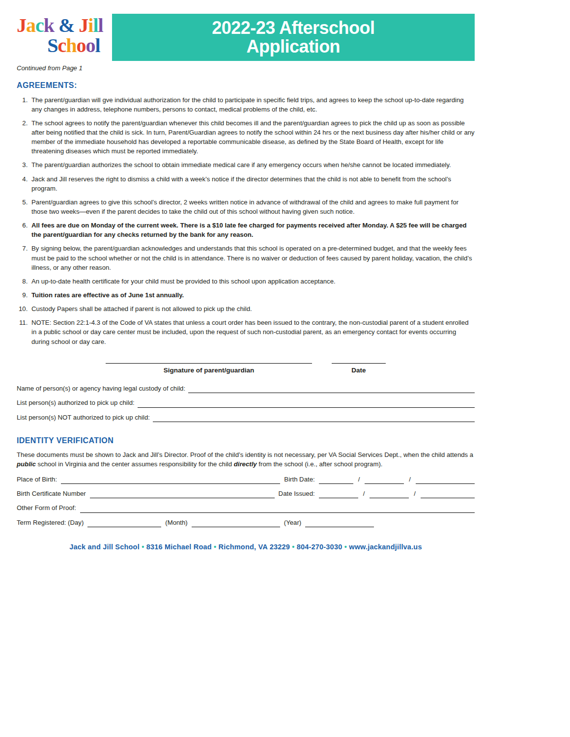Jack & Jill School
2022-23 Afterschool
Application
Continued from Page 1
AGREEMENTS:
The parent/guardian will gve individual authorization for the child to participate in specific field trips, and agrees to keep the school up-to-date regarding any changes in address, telephone numbers, persons to contact, medical problems of the child, etc.
The school agrees to notify the parent/guardian whenever this child becomes ill and the parent/guardian agrees to pick the child up as soon as possible after being notified that the child is sick. In turn, Parent/Guardian agrees to notify the school within 24 hrs or the next business day after his/her child or any member of the immediate household has developed a reportable communicable disease, as defined by the State Board of Health, except for life threatening diseases which must be reported immediately.
The parent/guardian authorizes the school to obtain immediate medical care if any emergency occurs when he/she cannot be located immediately.
Jack and Jill reserves the right to dismiss a child with a week’s notice if the director determines that the child is not able to benefit from the school’s program.
Parent/guardian agrees to give this school’s director, 2 weeks written notice in advance of withdrawal of the child and agrees to make full payment for those two weeks—even if the parent decides to take the child out of this school without having given such notice.
All fees are due on Monday of the current week. There is a $10 late fee charged for payments received after Monday. A $25 fee will be charged the parent/guardian for any checks returned by the bank for any reason.
By signing below, the parent/guardian acknowledges and understands that this school is operated on a pre-determined budget, and that the weekly fees must be paid to the school whether or not the child is in attendance. There is no waiver or deduction of fees caused by parent holiday, vacation, the child’s illness, or any other reason.
An up-to-date health certificate for your child must be provided to this school upon application acceptance.
Tuition rates are effective as of June 1st annually.
Custody Papers shall be attached if parent is not allowed to pick up the child.
NOTE: Section 22:1-4.3 of the Code of VA states that unless a court order has been issued to the contrary, the non-custodial parent of a student enrolled in a public school or day care center must be included, upon the request of such non-custodial parent, as an emergency contact for events occurring during school or day care.
Signature of parent/guardian
Date
Name of person(s) or agency having legal custody of child:
List person(s) authorized to pick up child:
List person(s) NOT authorized to pick up child:
IDENTITY VERIFICATION
These documents must be shown to Jack and Jill’s Director. Proof of the child’s identity is not necessary, per VA Social Services Dept., when the child attends a public school in Virginia and the center assumes responsibility for the child directly from the school (i.e., after school program).
Place of Birth: Birth Date: / /
Birth Certificate Number Date Issued: / /
Other Form of Proof:
Term Registered: (Day) (Month) (Year)
Jack and Jill School • 8316 Michael Road • Richmond, VA 23229 • 804-270-3030 • www.jackandjillva.us